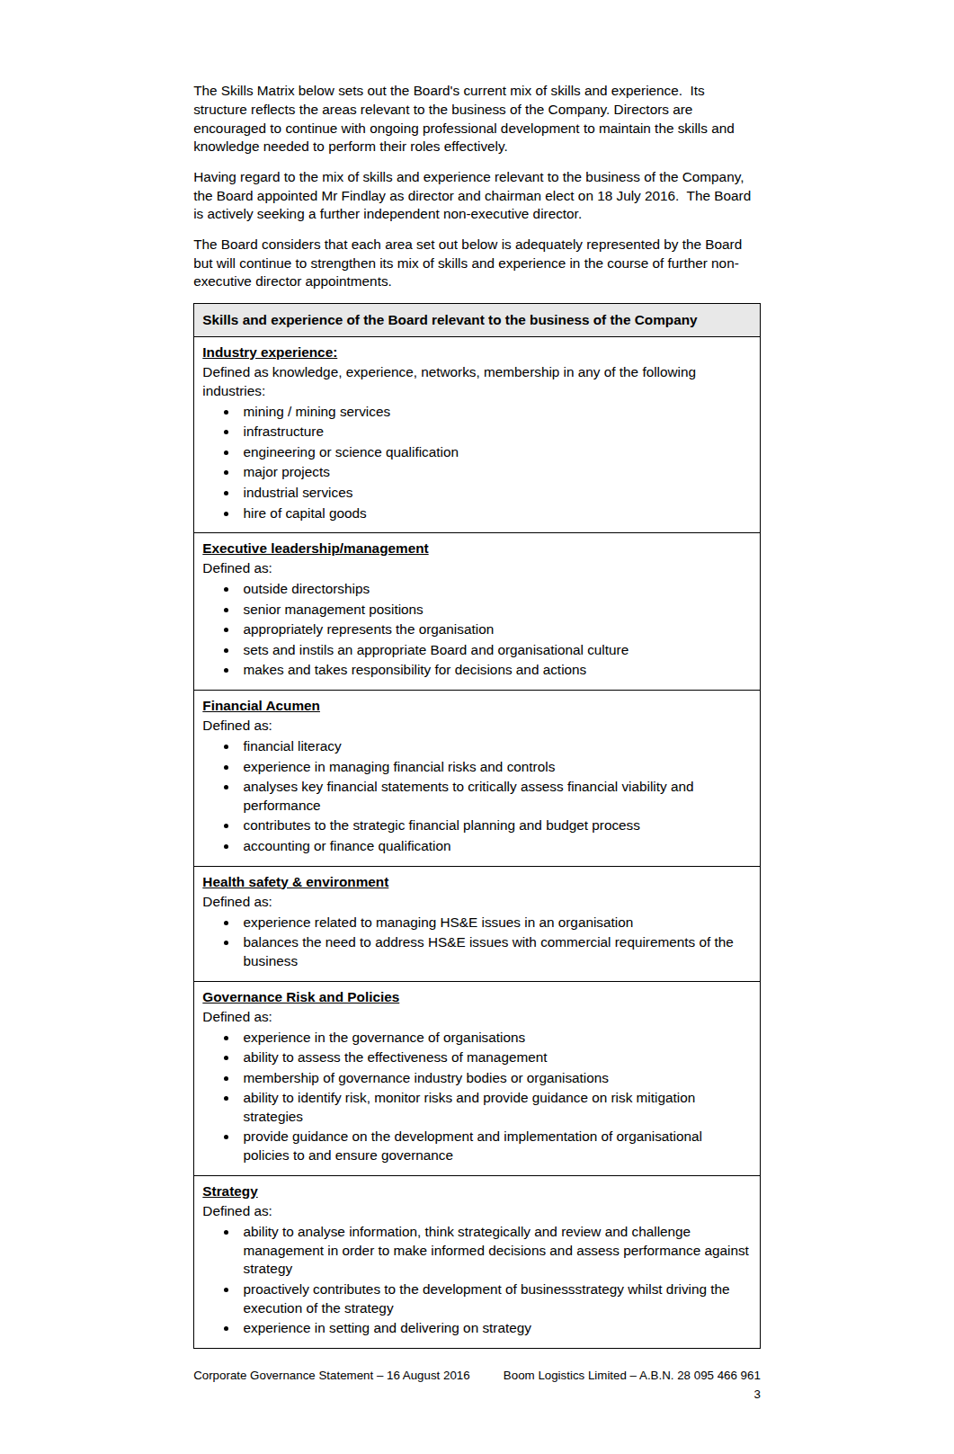The Skills Matrix below sets out the Board's current mix of skills and experience. Its structure reflects the areas relevant to the business of the Company. Directors are encouraged to continue with ongoing professional development to maintain the skills and knowledge needed to perform their roles effectively.
Having regard to the mix of skills and experience relevant to the business of the Company, the Board appointed Mr Findlay as director and chairman elect on 18 July 2016. The Board is actively seeking a further independent non-executive director.
The Board considers that each area set out below is adequately represented by the Board but will continue to strengthen its mix of skills and experience in the course of further non-executive director appointments.
| Skills and experience of the Board relevant to the business of the Company |
| Industry experience: Defined as knowledge, experience, networks, membership in any of the following industries: mining / mining services infrastructure engineering or science qualification major projects industrial services hire of capital goods |
| Executive leadership/management Defined as: outside directorships senior management positions appropriately represents the organisation sets and instils an appropriate Board and organisational culture makes and takes responsibility for decisions and actions |
| Financial Acumen Defined as: financial literacy experience in managing financial risks and controls analyses key financial statements to critically assess financial viability and performance contributes to the strategic financial planning and budget process accounting or finance qualification |
| Health safety & environment Defined as: experience related to managing HS&E issues in an organisation balances the need to address HS&E issues with commercial requirements of the business |
| Governance Risk and Policies Defined as: experience in the governance of organisations ability to assess the effectiveness of management membership of governance industry bodies or organisations ability to identify risk, monitor risks and provide guidance on risk mitigation strategies provide guidance on the development and implementation of organisational policies to and ensure governance |
| Strategy Defined as: ability to analyse information, think strategically and review and challenge management in order to make informed decisions and assess performance against strategy proactively contributes to the development of businessstrategy whilst driving the execution of the strategy experience in setting and delivering on strategy |
Corporate Governance Statement – 16 August 2016
Boom Logistics Limited – A.B.N. 28 095 466 961
3